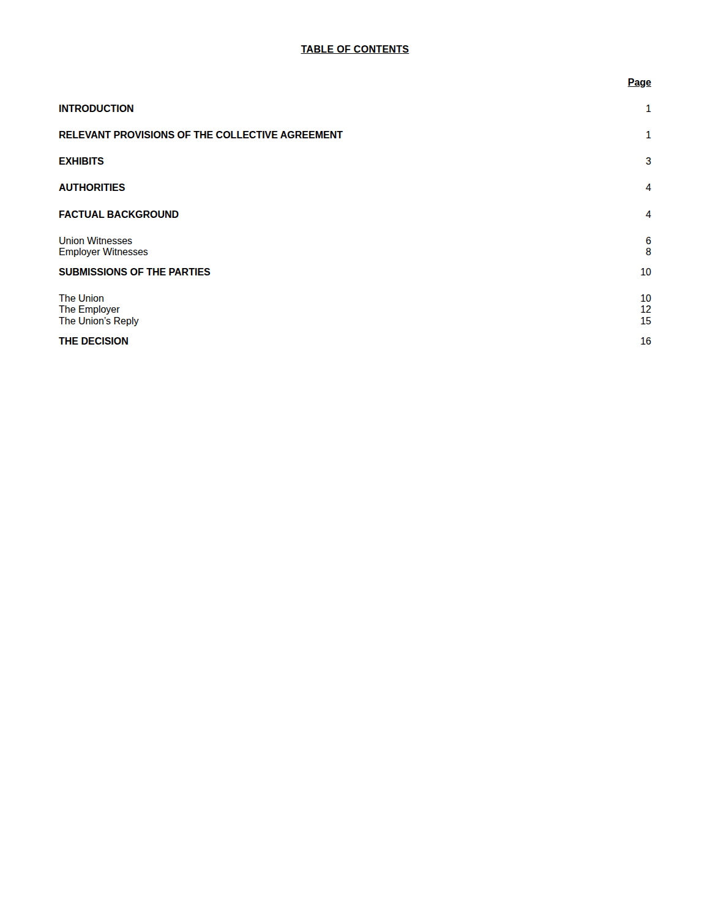TABLE OF CONTENTS
| | Page |
| INTRODUCTION | 1 |
| RELEVANT PROVISIONS OF THE COLLECTIVE AGREEMENT | 1 |
| EXHIBITS | 3 |
| AUTHORITIES | 4 |
| FACTUAL BACKGROUND | 4 |
| Union Witnesses | 6 |
| Employer Witnesses | 8 |
| SUBMISSIONS OF THE PARTIES | 10 |
| The Union | 10 |
| The Employer | 12 |
| The Union’s Reply | 15 |
| THE DECISION | 16 |